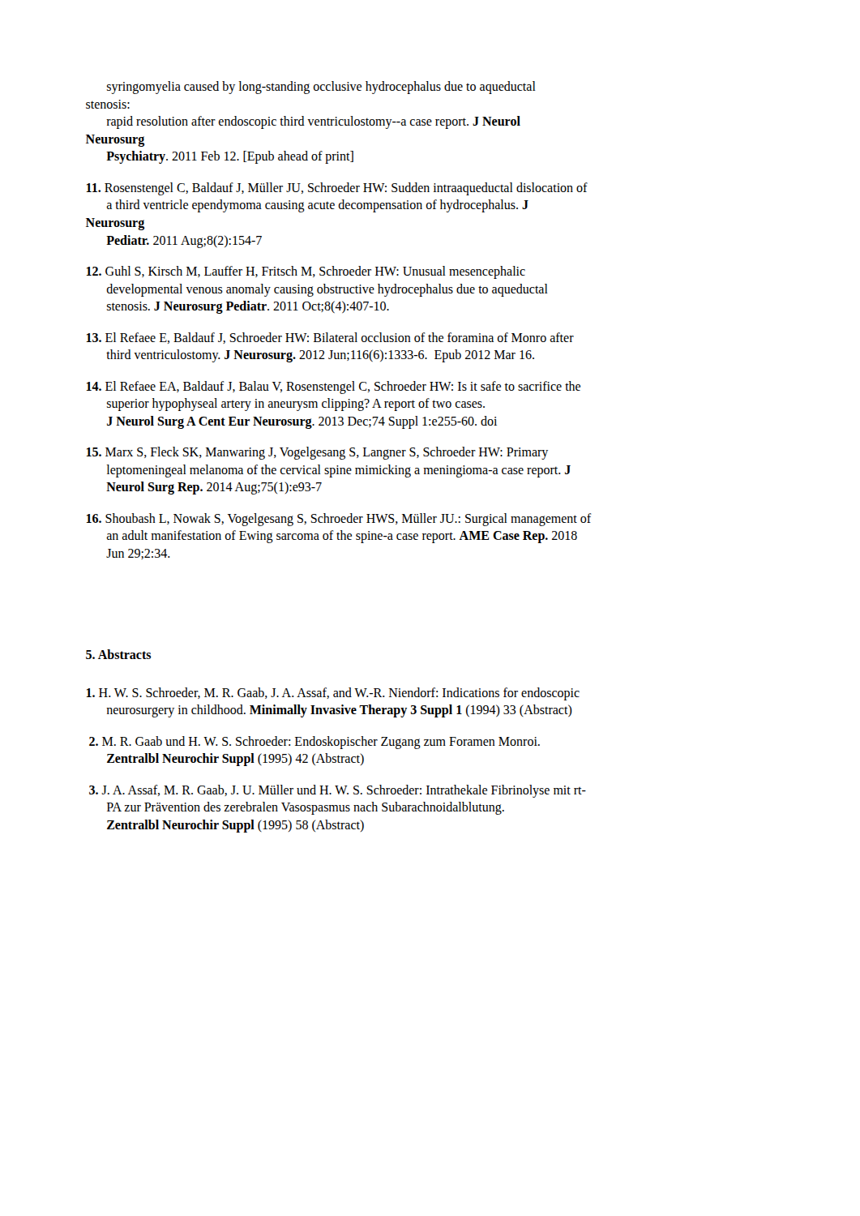syringomyelia caused by long-standing occlusive hydrocephalus due to aqueductal stenosis: rapid resolution after endoscopic third ventriculostomy--a case report. J Neurol Neurosurg Psychiatry. 2011 Feb 12. [Epub ahead of print]
11. Rosenstengel C, Baldauf J, Müller JU, Schroeder HW: Sudden intraaqueductal dislocation of a third ventricle ependymoma causing acute decompensation of hydrocephalus. J Neurosurg Pediatr. 2011 Aug;8(2):154-7
12. Guhl S, Kirsch M, Lauffer H, Fritsch M, Schroeder HW: Unusual mesencephalic developmental venous anomaly causing obstructive hydrocephalus due to aqueductal stenosis. J Neurosurg Pediatr. 2011 Oct;8(4):407-10.
13. El Refaee E, Baldauf J, Schroeder HW: Bilateral occlusion of the foramina of Monro after third ventriculostomy. J Neurosurg. 2012 Jun;116(6):1333-6. Epub 2012 Mar 16.
14. El Refaee EA, Baldauf J, Balau V, Rosenstengel C, Schroeder HW: Is it safe to sacrifice the superior hypophyseal artery in aneurysm clipping? A report of two cases. J Neurol Surg A Cent Eur Neurosurg. 2013 Dec;74 Suppl 1:e255-60. doi
15. Marx S, Fleck SK, Manwaring J, Vogelgesang S, Langner S, Schroeder HW: Primary leptomeningeal melanoma of the cervical spine mimicking a meningioma-a case report. J Neurol Surg Rep. 2014 Aug;75(1):e93-7
16. Shoubash L, Nowak S, Vogelgesang S, Schroeder HWS, Müller JU.: Surgical management of an adult manifestation of Ewing sarcoma of the spine-a case report. AME Case Rep. 2018 Jun 29;2:34.
5. Abstracts
1. H. W. S. Schroeder, M. R. Gaab, J. A. Assaf, and W.-R. Niendorf: Indications for endoscopic neurosurgery in childhood. Minimally Invasive Therapy 3 Suppl 1 (1994) 33 (Abstract)
2. M. R. Gaab und H. W. S. Schroeder: Endoskopischer Zugang zum Foramen Monroi. Zentralbl Neurochir Suppl (1995) 42 (Abstract)
3. J. A. Assaf, M. R. Gaab, J. U. Müller und H. W. S. Schroeder: Intrathekale Fibrinolyse mit rt- PA zur Prävention des zerebralen Vasospasmus nach Subarachnoidalblutung. Zentralbl Neurochir Suppl (1995) 58 (Abstract)